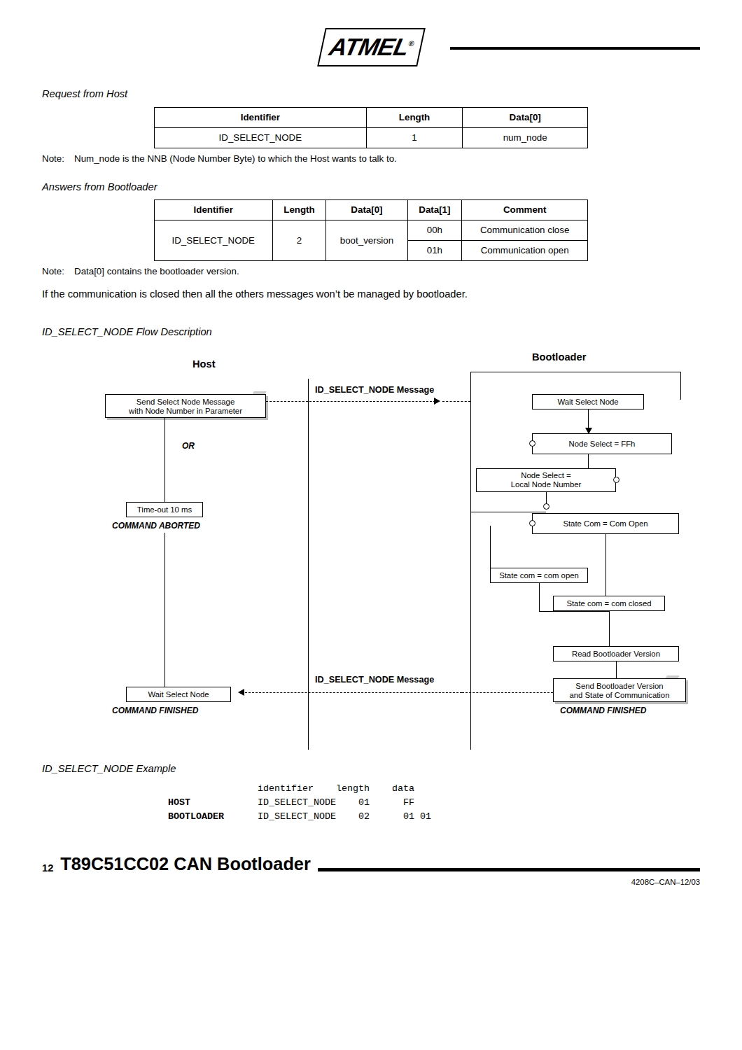ATMEL®
Request from Host
| Identifier | Length | Data[0] |
| --- | --- | --- |
| ID_SELECT_NODE | 1 | num_node |
Note: Num_node is the NNB (Node Number Byte) to which the Host wants to talk to.
Answers from Bootloader
| Identifier | Length | Data[0] | Data[1] | Comment |
| --- | --- | --- | --- | --- |
| ID_SELECT_NODE | 2 | boot_version | 00h | Communication close |
| 01h | Communication open |
Note: Data[0] contains the bootloader version.
If the communication is closed then all the others messages won’t be managed by bootloader.
ID_SELECT_NODE Flow Description
Host
Bootloader
Send Select Node Message
with Node Number in Parameter
OR
Time-out 10 ms
COMMAND ABORTED
Wait Select Node
COMMAND FINISHED
ID_SELECT_NODE Message
Wait Select Node
Node Select = FFh
Node Select =
Local Node Number
State Com = Com Open
State com = com open
State com = com closed
Read Bootloader Version
Send Bootloader Version
and State of Communication
COMMAND FINISHED
ID_SELECT_NODE Message
ID_SELECT_NODE Example
                identifier    length    data
HOST            ID_SELECT_NODE    01      FF
BOOTLOADER      ID_SELECT_NODE    02      01 01
12 T89C51CC02 CAN Bootloader
4208C–CAN–12/03